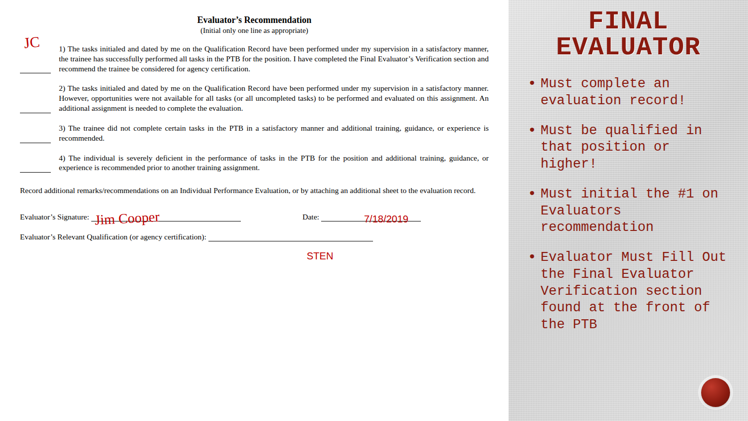Evaluator’s Recommendation
(Initial only one line as appropriate)
JC 1) The tasks initialed and dated by me on the Qualification Record have been performed under my supervision in a satisfactory manner, the trainee has successfully performed all tasks in the PTB for the position. I have completed the Final Evaluator’s Verification section and recommend the trainee be considered for agency certification.
2) The tasks initialed and dated by me on the Qualification Record have been performed under my supervision in a satisfactory manner. However, opportunities were not available for all tasks (or all uncompleted tasks) to be performed and evaluated on this assignment. An additional assignment is needed to complete the evaluation.
3) The trainee did not complete certain tasks in the PTB in a satisfactory manner and additional training, guidance, or experience is recommended.
4) The individual is severely deficient in the performance of tasks in the PTB for the position and additional training, guidance, or experience is recommended prior to another training assignment.
Record additional remarks/recommendations on an Individual Performance Evaluation, or by attaching an additional sheet to the evaluation record.
Evaluator’s Signature: Date: Jim Cooper 7/18/2019
Evaluator’s Relevant Qualification (or agency certification): STEN
FINALEVALUATOR
Must complete an evaluation record!
Must be qualified in that position or higher!
Must initial the #1 on Evaluators recommendation
Evaluator Must Fill Out the Final Evaluator Verification section found at the front of the PTB